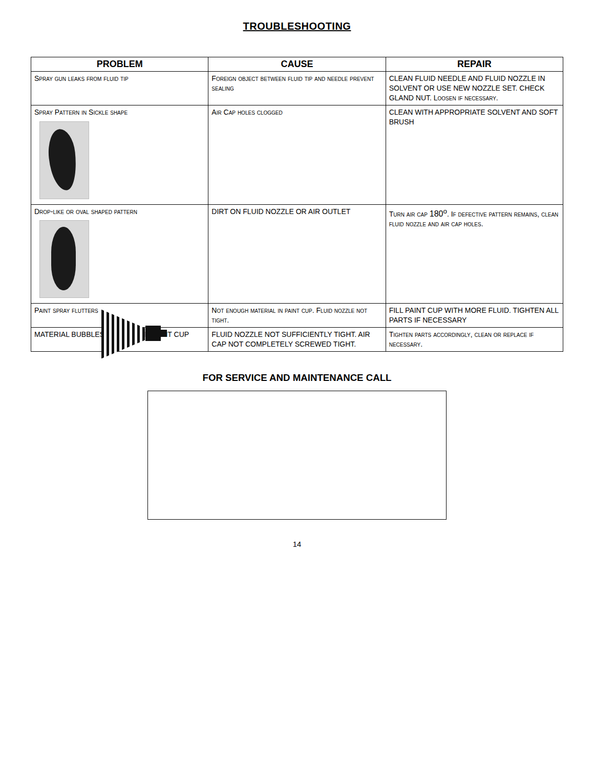TROUBLESHOOTING
| PROBLEM | CAUSE | REPAIR |
| --- | --- | --- |
| Spray gun leaks from fluid tip | Foreign object between fluid tip and needle prevent sealing | Clean fluid needle and fluid nozzle in solvent or use new nozzle set. Check gland nut. Loosen if necessary. |
| Spray Pattern in Sickle shape | Air Cap holes clogged | Clean with appropriate solvent and soft brush |
| Drop-like or oval shaped pattern | Dirt on fluid nozzle or air outlet | Turn air cap 180 o . If defective pattern remains, clean fluid nozzle and air cap holes. |
| Paint spray flutters | Not enough material in paint cup. Fluid nozzle not tight. | Fill paint cup with more fluid. Tighten all parts if necessary |
| Material bubbles or boils in paint cup | Fluid nozzle not sufficiently tight. Air cap not completely screwed tight. | Tighten parts accordingly, clean or replace if necessary. |
FOR SERVICE AND MAINTENANCE CALL
14